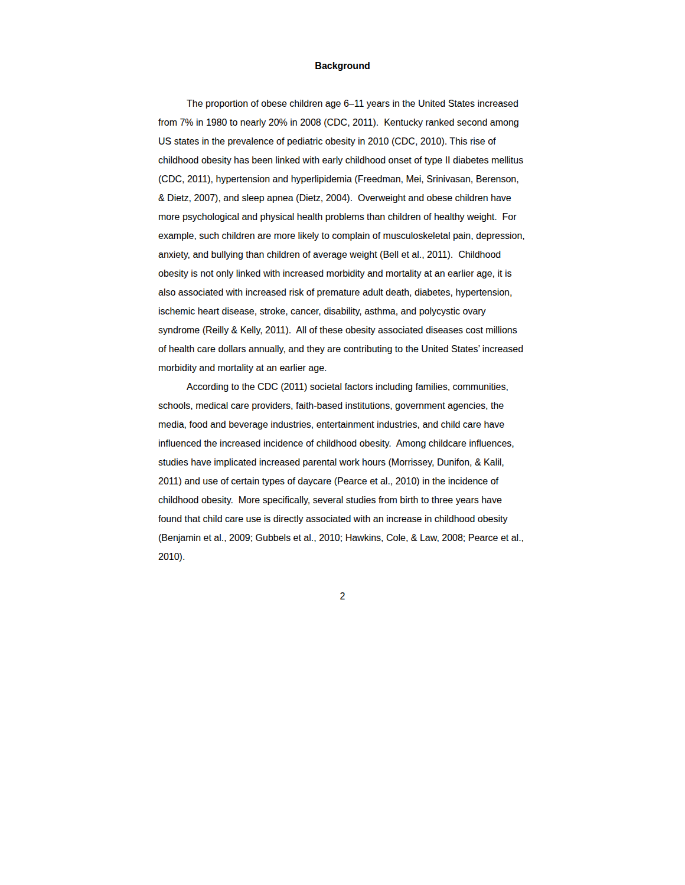Background
The proportion of obese children age 6–11 years in the United States increased from 7% in 1980 to nearly 20% in 2008 (CDC, 2011). Kentucky ranked second among US states in the prevalence of pediatric obesity in 2010 (CDC, 2010). This rise of childhood obesity has been linked with early childhood onset of type II diabetes mellitus (CDC, 2011), hypertension and hyperlipidemia (Freedman, Mei, Srinivasan, Berenson, & Dietz, 2007), and sleep apnea (Dietz, 2004). Overweight and obese children have more psychological and physical health problems than children of healthy weight. For example, such children are more likely to complain of musculoskeletal pain, depression, anxiety, and bullying than children of average weight (Bell et al., 2011). Childhood obesity is not only linked with increased morbidity and mortality at an earlier age, it is also associated with increased risk of premature adult death, diabetes, hypertension, ischemic heart disease, stroke, cancer, disability, asthma, and polycystic ovary syndrome (Reilly & Kelly, 2011). All of these obesity associated diseases cost millions of health care dollars annually, and they are contributing to the United States’ increased morbidity and mortality at an earlier age.
According to the CDC (2011) societal factors including families, communities, schools, medical care providers, faith-based institutions, government agencies, the media, food and beverage industries, entertainment industries, and child care have influenced the increased incidence of childhood obesity. Among childcare influences, studies have implicated increased parental work hours (Morrissey, Dunifon, & Kalil, 2011) and use of certain types of daycare (Pearce et al., 2010) in the incidence of childhood obesity. More specifically, several studies from birth to three years have found that child care use is directly associated with an increase in childhood obesity (Benjamin et al., 2009; Gubbels et al., 2010; Hawkins, Cole, & Law, 2008; Pearce et al., 2010).
2